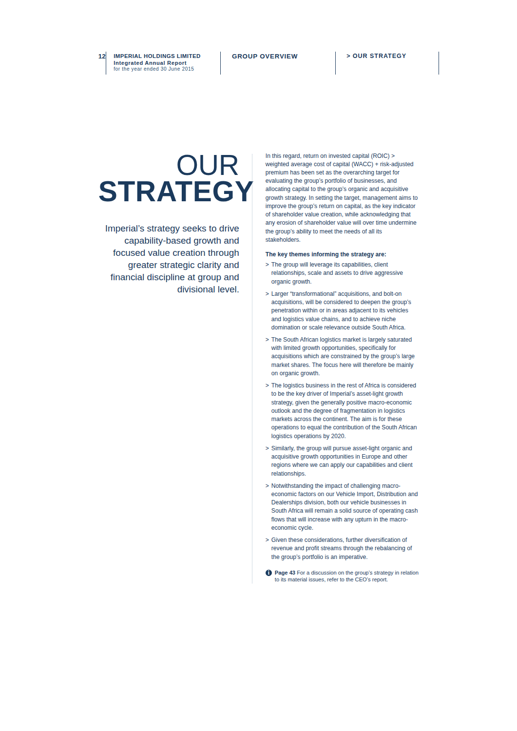12
Imperial Holdings Limited
Integrated Annual Report
for the year ended 30 June 2015
Group overview
> Our strategy
OUR STRATEGY
Imperial’s strategy seeks to drive capability-based growth and focused value creation through greater strategic clarity and financial discipline at group and divisional level.
In this regard, return on invested capital (ROIC) > weighted average cost of capital (WACC) + risk-adjusted premium has been set as the overarching target for evaluating the group’s portfolio of businesses, and allocating capital to the group’s organic and acquisitive growth strategy. In setting the target, management aims to improve the group’s return on capital, as the key indicator of shareholder value creation, while acknowledging that any erosion of shareholder value will over time undermine the group’s ability to meet the needs of all its stakeholders.
The key themes informing the strategy are:
The group will leverage its capabilities, client relationships, scale and assets to drive aggressive organic growth.
Larger “transformational” acquisitions, and bolt-on acquisitions, will be considered to deepen the group’s penetration within or in areas adjacent to its vehicles and logistics value chains, and to achieve niche domination or scale relevance outside South Africa.
The South African logistics market is largely saturated with limited growth opportunities, specifically for acquisitions which are constrained by the group’s large market shares. The focus here will therefore be mainly on organic growth.
The logistics business in the rest of Africa is considered to be the key driver of Imperial’s asset-light growth strategy, given the generally positive macro-economic outlook and the degree of fragmentation in logistics markets across the continent. The aim is for these operations to equal the contribution of the South African logistics operations by 2020.
Similarly, the group will pursue asset-light organic and acquisitive growth opportunities in Europe and other regions where we can apply our capabilities and client relationships.
Notwithstanding the impact of challenging macro-economic factors on our Vehicle Import, Distribution and Dealerships division, both our vehicle businesses in South Africa will remain a solid source of operating cash flows that will increase with any upturn in the macro-economic cycle.
Given these considerations, further diversification of revenue and profit streams through the rebalancing of the group’s portfolio is an imperative.
i
Page 43 For a discussion on the group’s strategy in relation to its material issues, refer to the CEO’s report.